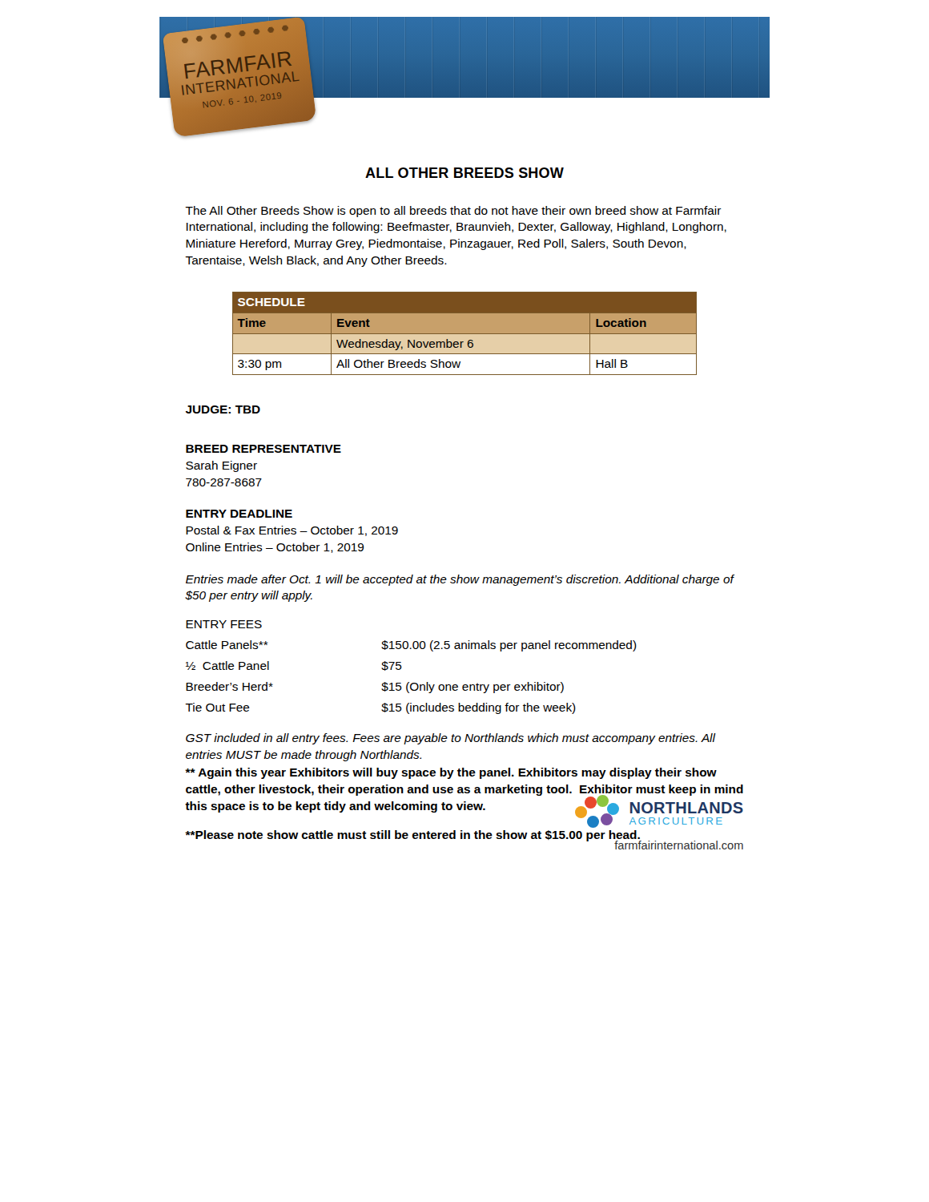FARMFAIR
INTERNATIONAL
NOV. 6 - 10, 2019
ALL OTHER BREEDS SHOW
The All Other Breeds Show is open to all breeds that do not have their own breed show at Farmfair International, including the following: Beefmaster, Braunvieh, Dexter, Galloway, Highland, Longhorn, Miniature Hereford, Murray Grey, Piedmontaise, Pinzagauer, Red Poll, Salers, South Devon, Tarentaise, Welsh Black, and Any Other Breeds.
| SCHEDULE |
| Time | Event | Location |
| | Wednesday, November 6 | |
| 3:30 pm | All Other Breeds Show | Hall B |
JUDGE: TBD
BREED REPRESENTATIVE
Sarah Eigner
780-287-8687
ENTRY DEADLINE
Postal & Fax Entries – October 1, 2019
Online Entries – October 1, 2019
Entries made after Oct. 1 will be accepted at the show management’s discretion. Additional charge of $50 per entry will apply.
ENTRY FEES
Cattle Panels**
$150.00 (2.5 animals per panel recommended)
½ Cattle Panel
$75
Breeder’s Herd*
$15 (Only one entry per exhibitor)
Tie Out Fee
$15 (includes bedding for the week)
GST included in all entry fees. Fees are payable to Northlands which must accompany entries. All entries MUST be made through Northlands.
** Again this year Exhibitors will buy space by the panel. Exhibitors may display their show cattle, other livestock, their operation and use as a marketing tool. Exhibitor must keep in mind this space is to be kept tidy and welcoming to view.
**Please note show cattle must still be entered in the show at $15.00 per head.
NORTHLANDS
AGRICULTURE
farmfairinternational.com